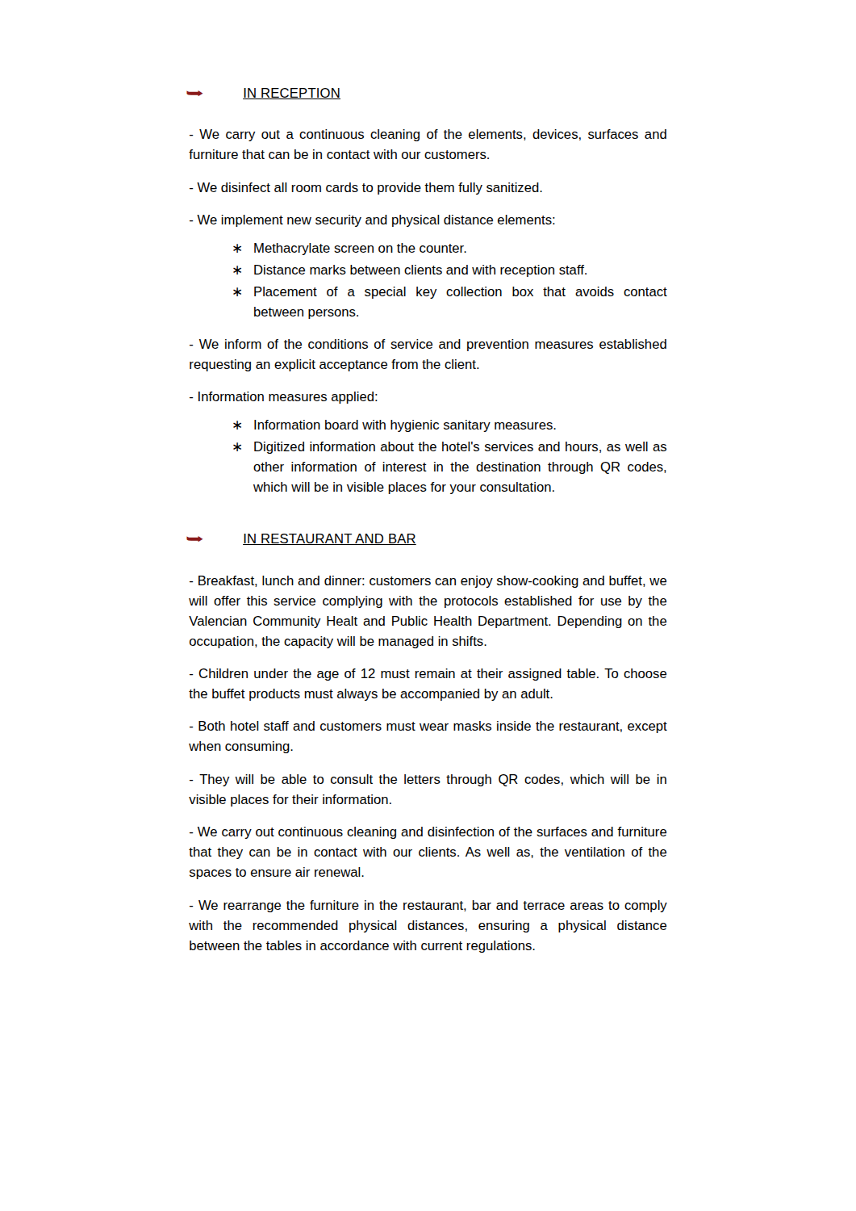➥ IN RECEPTION
- We carry out a continuous cleaning of the elements, devices, surfaces and furniture that can be in contact with our customers.
- We disinfect all room cards to provide them fully sanitized.
- We implement new security and physical distance elements:
Methacrylate screen on the counter.
Distance marks between clients and with reception staff.
Placement of a special key collection box that avoids contact between persons.
- We inform of the conditions of service and prevention measures established requesting an explicit acceptance from the client.
- Information measures applied:
Information board with hygienic sanitary measures.
Digitized information about the hotel's services and hours, as well as other information of interest in the destination through QR codes, which will be in visible places for your consultation.
➥ IN RESTAURANT AND BAR
- Breakfast, lunch and dinner: customers can enjoy show-cooking and buffet, we will offer this service complying with the protocols established for use by the Valencian Community Healt and Public Health Department. Depending on the occupation, the capacity will be managed in shifts.
- Children under the age of 12 must remain at their assigned table. To choose the buffet products must always be accompanied by an adult.
- Both hotel staff and customers must wear masks inside the restaurant, except when consuming.
- They will be able to consult the letters through QR codes, which will be in visible places for their information.
- We carry out continuous cleaning and disinfection of the surfaces and furniture that they can be in contact with our clients. As well as, the ventilation of the spaces to ensure air renewal.
- We rearrange the furniture in the restaurant, bar and terrace areas to comply with the recommended physical distances, ensuring a physical distance between the tables in accordance with current regulations.